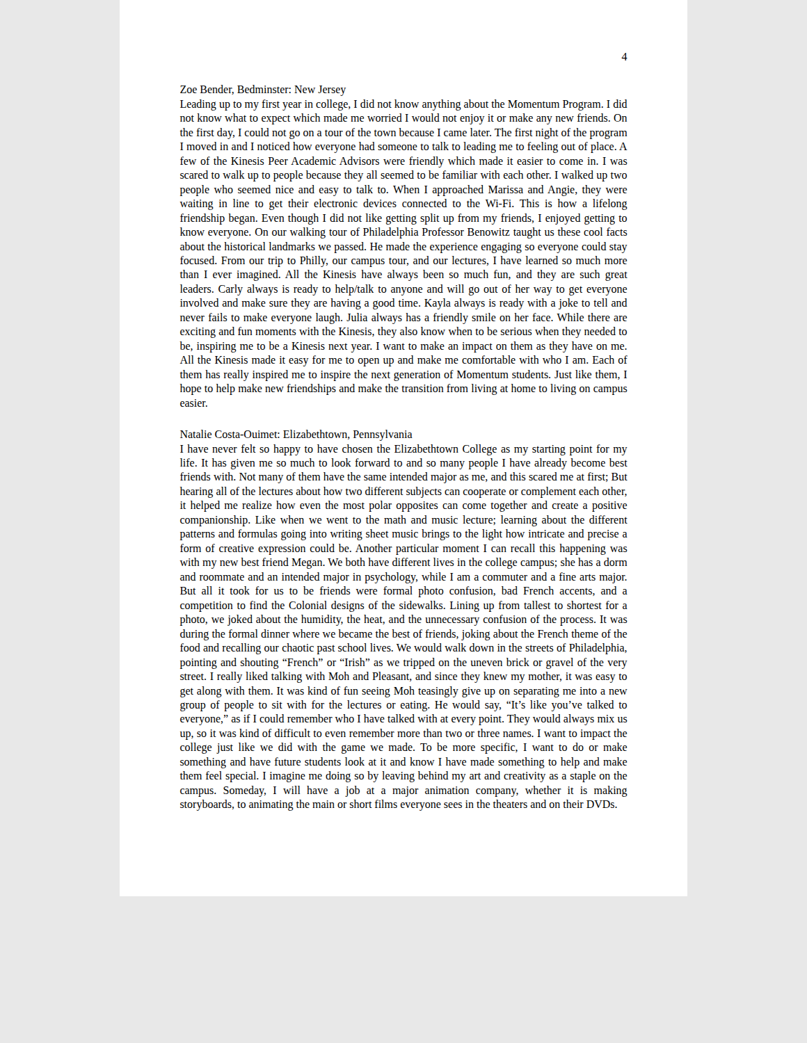4
Zoe Bender, Bedminster: New Jersey
Leading up to my first year in college, I did not know anything about the Momentum Program. I did not know what to expect which made me worried I would not enjoy it or make any new friends. On the first day, I could not go on a tour of the town because I came later. The first night of the program I moved in and I noticed how everyone had someone to talk to leading me to feeling out of place. A few of the Kinesis Peer Academic Advisors were friendly which made it easier to come in. I was scared to walk up to people because they all seemed to be familiar with each other. I walked up two people who seemed nice and easy to talk to. When I approached Marissa and Angie, they were waiting in line to get their electronic devices connected to the Wi-Fi. This is how a lifelong friendship began. Even though I did not like getting split up from my friends, I enjoyed getting to know everyone. On our walking tour of Philadelphia Professor Benowitz taught us these cool facts about the historical landmarks we passed. He made the experience engaging so everyone could stay focused. From our trip to Philly, our campus tour, and our lectures, I have learned so much more than I ever imagined. All the Kinesis have always been so much fun, and they are such great leaders. Carly always is ready to help/talk to anyone and will go out of her way to get everyone involved and make sure they are having a good time. Kayla always is ready with a joke to tell and never fails to make everyone laugh. Julia always has a friendly smile on her face. While there are exciting and fun moments with the Kinesis, they also know when to be serious when they needed to be, inspiring me to be a Kinesis next year. I want to make an impact on them as they have on me. All the Kinesis made it easy for me to open up and make me comfortable with who I am. Each of them has really inspired me to inspire the next generation of Momentum students. Just like them, I hope to help make new friendships and make the transition from living at home to living on campus easier.
Natalie Costa-Ouimet: Elizabethtown, Pennsylvania
I have never felt so happy to have chosen the Elizabethtown College as my starting point for my life. It has given me so much to look forward to and so many people I have already become best friends with. Not many of them have the same intended major as me, and this scared me at first; But hearing all of the lectures about how two different subjects can cooperate or complement each other, it helped me realize how even the most polar opposites can come together and create a positive companionship. Like when we went to the math and music lecture; learning about the different patterns and formulas going into writing sheet music brings to the light how intricate and precise a form of creative expression could be. Another particular moment I can recall this happening was with my new best friend Megan. We both have different lives in the college campus; she has a dorm and roommate and an intended major in psychology, while I am a commuter and a fine arts major. But all it took for us to be friends were formal photo confusion, bad French accents, and a competition to find the Colonial designs of the sidewalks. Lining up from tallest to shortest for a photo, we joked about the humidity, the heat, and the unnecessary confusion of the process. It was during the formal dinner where we became the best of friends, joking about the French theme of the food and recalling our chaotic past school lives. We would walk down in the streets of Philadelphia, pointing and shouting “French” or “Irish” as we tripped on the uneven brick or gravel of the very street. I really liked talking with Moh and Pleasant, and since they knew my mother, it was easy to get along with them. It was kind of fun seeing Moh teasingly give up on separating me into a new group of people to sit with for the lectures or eating. He would say, “It’s like you’ve talked to everyone,” as if I could remember who I have talked with at every point. They would always mix us up, so it was kind of difficult to even remember more than two or three names. I want to impact the college just like we did with the game we made. To be more specific, I want to do or make something and have future students look at it and know I have made something to help and make them feel special. I imagine me doing so by leaving behind my art and creativity as a staple on the campus. Someday, I will have a job at a major animation company, whether it is making storyboards, to animating the main or short films everyone sees in the theaters and on their DVDs.